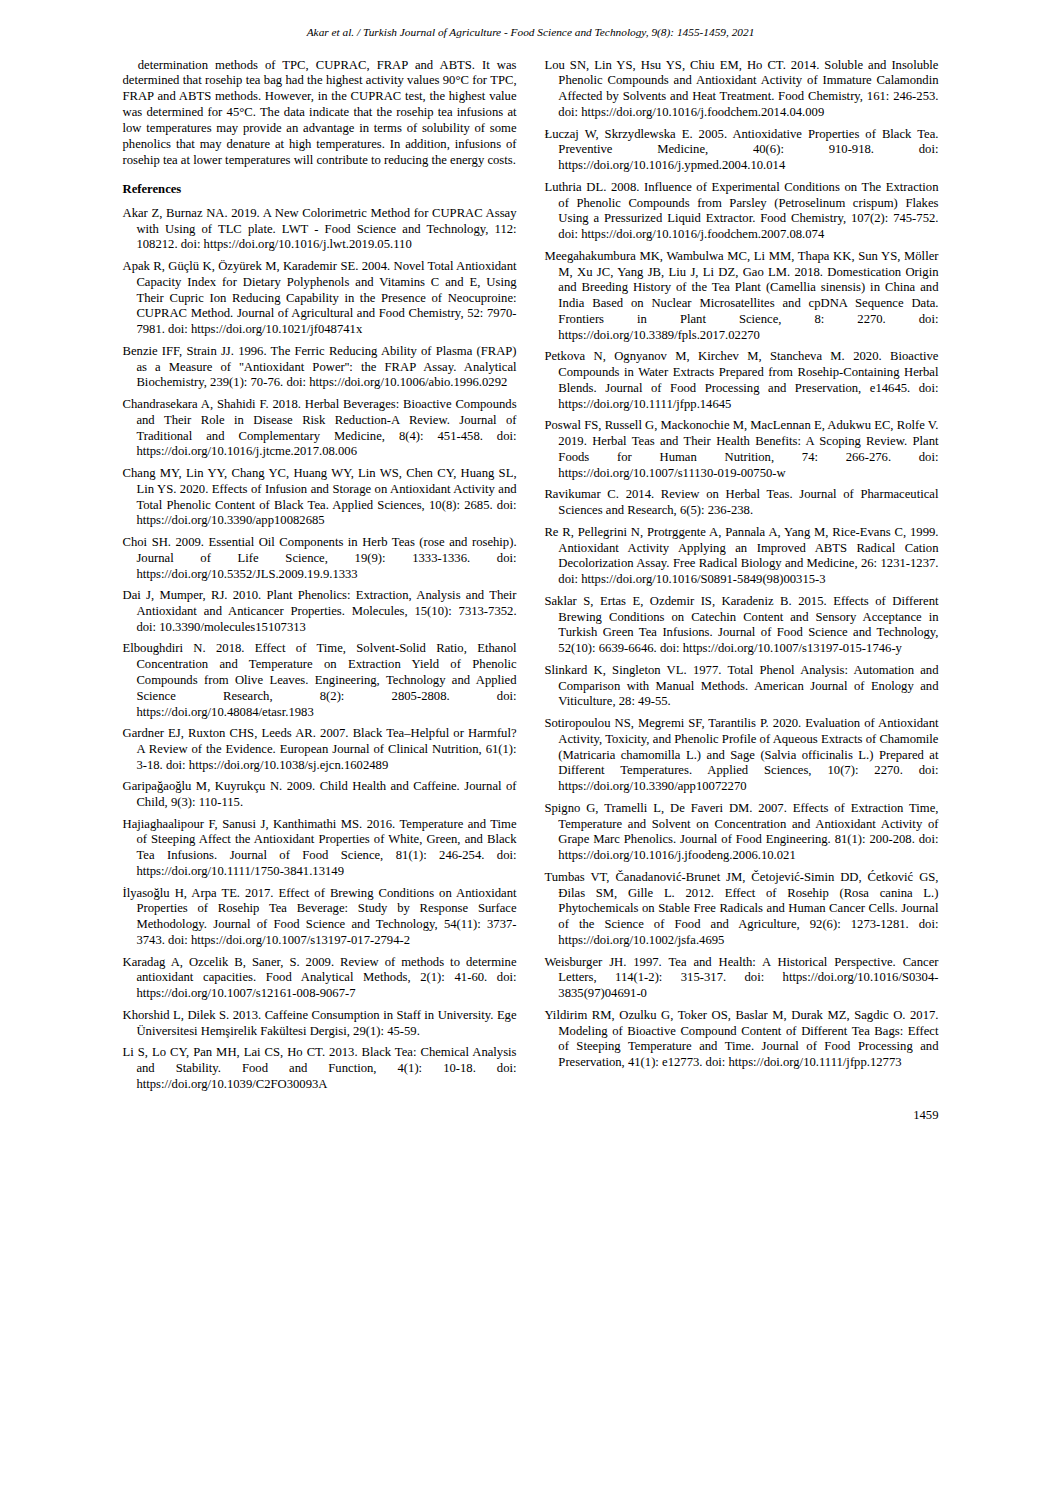Akar et al. / Turkish Journal of Agriculture - Food Science and Technology, 9(8): 1455-1459, 2021
determination methods of TPC, CUPRAC, FRAP and ABTS. It was determined that rosehip tea bag had the highest activity values 90°C for TPC, FRAP and ABTS methods. However, in the CUPRAC test, the highest value was determined for 45°C. The data indicate that the rosehip tea infusions at low temperatures may provide an advantage in terms of solubility of some phenolics that may denature at high temperatures. In addition, infusions of rosehip tea at lower temperatures will contribute to reducing the energy costs.
References
Akar Z, Burnaz NA. 2019. A New Colorimetric Method for CUPRAC Assay with Using of TLC plate. LWT - Food Science and Technology, 112: 108212. doi: https://doi.org/10.1016/j.lwt.2019.05.110
Apak R, Güçlü K, Özyürek M, Karademir SE. 2004. Novel Total Antioxidant Capacity Index for Dietary Polyphenols and Vitamins C and E, Using Their Cupric Ion Reducing Capability in the Presence of Neocuproine: CUPRAC Method. Journal of Agricultural and Food Chemistry, 52: 7970-7981. doi: https://doi.org/10.1021/jf048741x
Benzie IFF, Strain JJ. 1996. The Ferric Reducing Ability of Plasma (FRAP) as a Measure of ''Antioxidant Power'': the FRAP Assay. Analytical Biochemistry, 239(1): 70-76. doi: https://doi.org/10.1006/abio.1996.0292
Chandrasekara A, Shahidi F. 2018. Herbal Beverages: Bioactive Compounds and Their Role in Disease Risk Reduction-A Review. Journal of Traditional and Complementary Medicine, 8(4): 451-458. doi: https://doi.org/10.1016/j.jtcme.2017.08.006
Chang MY, Lin YY, Chang YC, Huang WY, Lin WS, Chen CY, Huang SL, Lin YS. 2020. Effects of Infusion and Storage on Antioxidant Activity and Total Phenolic Content of Black Tea. Applied Sciences, 10(8): 2685. doi: https://doi.org/10.3390/app10082685
Choi SH. 2009. Essential Oil Components in Herb Teas (rose and rosehip). Journal of Life Science, 19(9): 1333-1336. doi: https://doi.org/10.5352/JLS.2009.19.9.1333
Dai J, Mumper, RJ. 2010. Plant Phenolics: Extraction, Analysis and Their Antioxidant and Anticancer Properties. Molecules, 15(10): 7313-7352. doi: 10.3390/molecules15107313
Elboughdiri N. 2018. Effect of Time, Solvent-Solid Ratio, Ethanol Concentration and Temperature on Extraction Yield of Phenolic Compounds from Olive Leaves. Engineering, Technology and Applied Science Research, 8(2): 2805-2808. doi: https://doi.org/10.48084/etasr.1983
Gardner EJ, Ruxton CHS, Leeds AR. 2007. Black Tea–Helpful or Harmful? A Review of the Evidence. European Journal of Clinical Nutrition, 61(1): 3-18. doi: https://doi.org/10.1038/sj.ejcn.1602489
Garipağaoğlu M, Kuyrukçu N. 2009. Child Health and Caffeine. Journal of Child, 9(3): 110-115.
Hajiaghaalipour F, Sanusi J, Kanthimathi MS. 2016. Temperature and Time of Steeping Affect the Antioxidant Properties of White, Green, and Black Tea Infusions. Journal of Food Science, 81(1): 246-254. doi: https://doi.org/10.1111/1750-3841.13149
İlyasoğlu H, Arpa TE. 2017. Effect of Brewing Conditions on Antioxidant Properties of Rosehip Tea Beverage: Study by Response Surface Methodology. Journal of Food Science and Technology, 54(11): 3737-3743. doi: https://doi.org/10.1007/s13197-017-2794-2
Karadag A, Ozcelik B, Saner, S. 2009. Review of methods to determine antioxidant capacities. Food Analytical Methods, 2(1): 41-60. doi: https://doi.org/10.1007/s12161-008-9067-7
Khorshid L, Dilek S. 2013. Caffeine Consumption in Staff in University. Ege Üniversitesi Hemşirelik Fakültesi Dergisi, 29(1): 45-59.
Li S, Lo CY, Pan MH, Lai CS, Ho CT. 2013. Black Tea: Chemical Analysis and Stability. Food and Function, 4(1): 10-18. doi: https://doi.org/10.1039/C2FO30093A
Lou SN, Lin YS, Hsu YS, Chiu EM, Ho CT. 2014. Soluble and Insoluble Phenolic Compounds and Antioxidant Activity of Immature Calamondin Affected by Solvents and Heat Treatment. Food Chemistry, 161: 246-253. doi: https://doi.org/10.1016/j.foodchem.2014.04.009
Łuczaj W, Skrzydlewska E. 2005. Antioxidative Properties of Black Tea. Preventive Medicine, 40(6): 910-918. doi: https://doi.org/10.1016/j.ypmed.2004.10.014
Luthria DL. 2008. Influence of Experimental Conditions on The Extraction of Phenolic Compounds from Parsley (Petroselinum crispum) Flakes Using a Pressurized Liquid Extractor. Food Chemistry, 107(2): 745-752. doi: https://doi.org/10.1016/j.foodchem.2007.08.074
Meegahakumbura MK, Wambulwa MC, Li MM, Thapa KK, Sun YS, Möller M, Xu JC, Yang JB, Liu J, Li DZ, Gao LM. 2018. Domestication Origin and Breeding History of the Tea Plant (Camellia sinensis) in China and India Based on Nuclear Microsatellites and cpDNA Sequence Data. Frontiers in Plant Science, 8: 2270. doi: https://doi.org/10.3389/fpls.2017.02270
Petkova N, Ognyanov M, Kirchev M, Stancheva M. 2020. Bioactive Compounds in Water Extracts Prepared from Rosehip-Containing Herbal Blends. Journal of Food Processing and Preservation, e14645. doi: https://doi.org/10.1111/jfpp.14645
Poswal FS, Russell G, Mackonochie M, MacLennan E, Adukwu EC, Rolfe V. 2019. Herbal Teas and Their Health Benefits: A Scoping Review. Plant Foods for Human Nutrition, 74: 266-276. doi: https://doi.org/10.1007/s11130-019-00750-w
Ravikumar C. 2014. Review on Herbal Teas. Journal of Pharmaceutical Sciences and Research, 6(5): 236-238.
Re R, Pellegrini N, Protrggente A, Pannala A, Yang M, Rice-Evans C, 1999. Antioxidant Activity Applying an Improved ABTS Radical Cation Decolorization Assay. Free Radical Biology and Medicine, 26: 1231-1237. doi: https://doi.org/10.1016/S0891-5849(98)00315-3
Saklar S, Ertas E, Ozdemir IS, Karadeniz B. 2015. Effects of Different Brewing Conditions on Catechin Content and Sensory Acceptance in Turkish Green Tea Infusions. Journal of Food Science and Technology, 52(10): 6639-6646. doi: https://doi.org/10.1007/s13197-015-1746-y
Slinkard K, Singleton VL. 1977. Total Phenol Analysis: Automation and Comparison with Manual Methods. American Journal of Enology and Viticulture, 28: 49-55.
Sotiropoulou NS, Megremi SF, Tarantilis P. 2020. Evaluation of Antioxidant Activity, Toxicity, and Phenolic Profile of Aqueous Extracts of Chamomile (Matricaria chamomilla L.) and Sage (Salvia officinalis L.) Prepared at Different Temperatures. Applied Sciences, 10(7): 2270. doi: https://doi.org/10.3390/app10072270
Spigno G, Tramelli L, De Faveri DM. 2007. Effects of Extraction Time, Temperature and Solvent on Concentration and Antioxidant Activity of Grape Marc Phenolics. Journal of Food Engineering. 81(1): 200-208. doi: https://doi.org/10.1016/j.jfoodeng.2006.10.021
Tumbas VT, Čanadanović-Brunet JM, Četojević-Simin DD, Ćetković GS, Đilas SM, Gille L. 2012. Effect of Rosehip (Rosa canina L.) Phytochemicals on Stable Free Radicals and Human Cancer Cells. Journal of the Science of Food and Agriculture, 92(6): 1273-1281. doi: https://doi.org/10.1002/jsfa.4695
Weisburger JH. 1997. Tea and Health: A Historical Perspective. Cancer Letters, 114(1-2): 315-317. doi: https://doi.org/10.1016/S0304-3835(97)04691-0
Yildirim RM, Ozulku G, Toker OS, Baslar M, Durak MZ, Sagdic O. 2017. Modeling of Bioactive Compound Content of Different Tea Bags: Effect of Steeping Temperature and Time. Journal of Food Processing and Preservation, 41(1): e12773. doi: https://doi.org/10.1111/jfpp.12773
1459